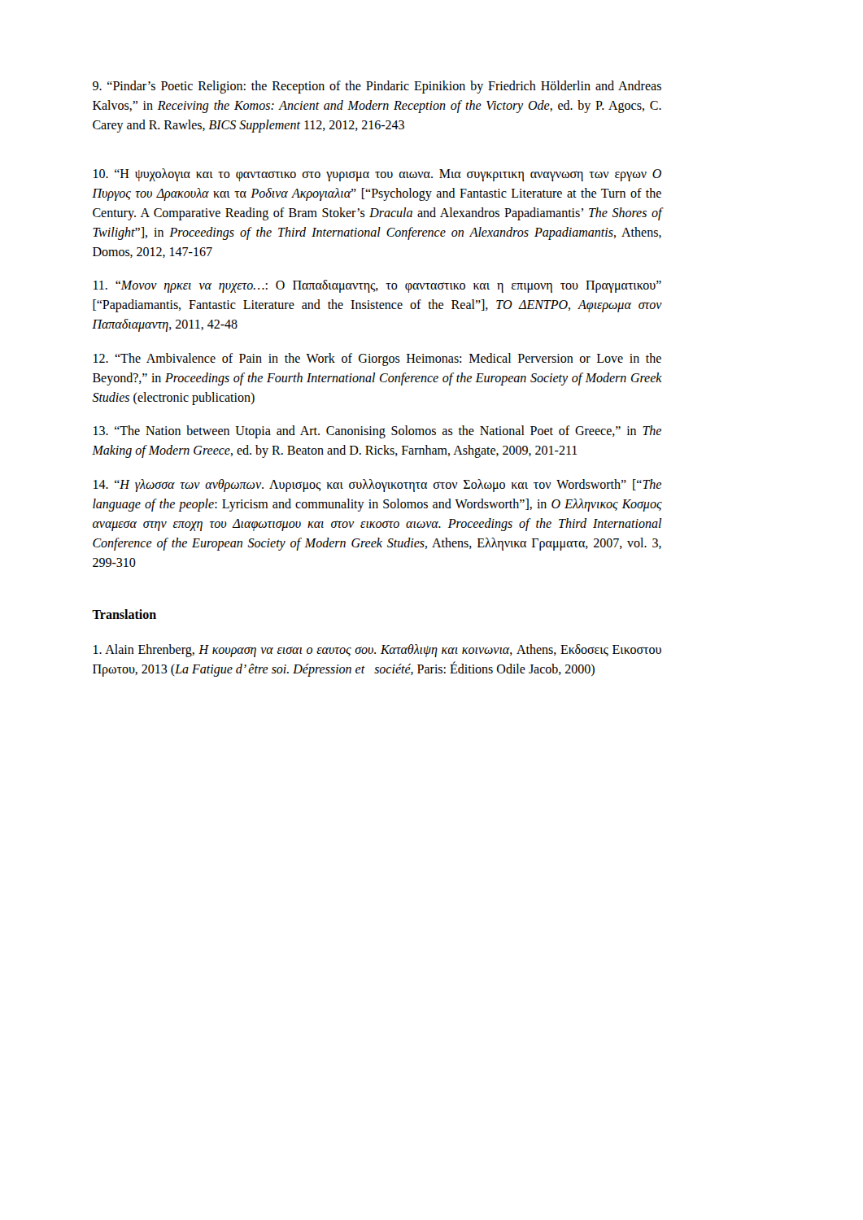9. “Pindar’s Poetic Religion: the Reception of the Pindaric Epinikion by Friedrich Hölderlin and Andreas Kalvos,” in Receiving the Komos: Ancient and Modern Reception of the Victory Ode, ed. by P. Agocs, C. Carey and R. Rawles, BICS Supplement 112, 2012, 216-243
10. “Η ψυχολογια και το φανταστικο στο γυρισμα του αιωνα. Μια συγκριτικη αναγνωση των εργων Ο Πυργος του Δρακουλα και τα Ροδινα Ακρογιαλια” [“Psychology and Fantastic Literature at the Turn of the Century. A Comparative Reading of Bram Stoker’s Dracula and Alexandros Papadiamantis’ The Shores of Twilight”], in Proceedings of the Third International Conference on Alexandros Papadiamantis, Athens, Domos, 2012, 147-167
11. “Μονον ηρκει να ηυχετο…: Ο Παπαδιαμαντης, το φανταστικο και η επιμονη του Πραγματικου” [“Papadiamantis, Fantastic Literature and the Insistence of the Real”], ΤΟ ΔΕΝΤΡΟ, Αφιερωμα στον Παπαδιαμαντη, 2011, 42-48
12. “The Ambivalence of Pain in the Work of Giorgos Heimonas: Medical Perversion or Love in the Beyond?,” in Proceedings of the Fourth International Conference of the European Society of Modern Greek Studies (electronic publication)
13. “The Nation between Utopia and Art. Canonising Solomos as the National Poet of Greece,” in The Making of Modern Greece, ed. by R. Beaton and D. Ricks, Farnham, Ashgate, 2009, 201-211
14. “Η γλωσσα των ανθρωπων. Λυρισμος και συλλογικοτητα στον Σολωμο και τον Wordsworth” [“The language of the people: Lyricism and communality in Solomos and Wordsworth”], in Ο Ελληνικος Κοσμος αναμεσα στην εποχη του Διαφωτισμου και στον εικοστο αιωνα. Proceedings of the Third International Conference of the European Society of Modern Greek Studies, Athens, Ελληνικα Γραμματα, 2007, vol. 3, 299-310
Translation
1. Alain Ehrenberg, Η κουραση να εισαι ο εαυτος σου. Καταθλιψη και κοινωνια, Athens, Εκδοσεις Εικοστου Πρωτου, 2013 (La Fatigue d’ être soi. Dépression et société, Paris: Éditions Odile Jacob, 2000)